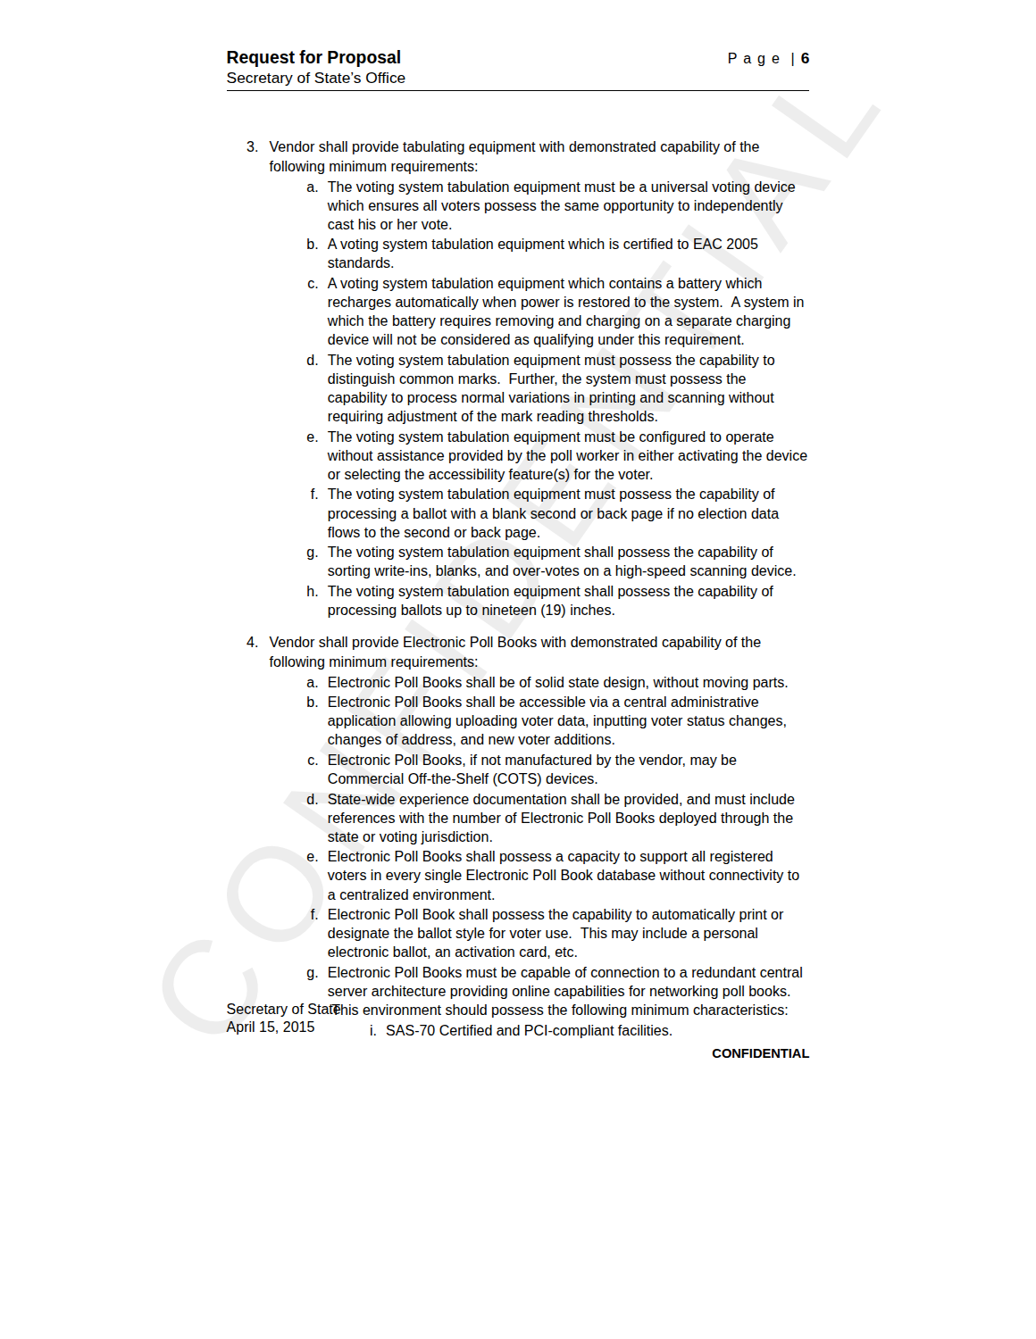CONFIDENTIAL
Request for Proposal
Secretary of State’s Office
P a g e | 6
Vendor shall provide tabulating equipment with demonstrated capability of the following minimum requirements:
The voting system tabulation equipment must be a universal voting device which ensures all voters possess the same opportunity to independently cast his or her vote.
A voting system tabulation equipment which is certified to EAC 2005 standards.
A voting system tabulation equipment which contains a battery which recharges automatically when power is restored to the system. A system in which the battery requires removing and charging on a separate charging device will not be considered as qualifying under this requirement.
The voting system tabulation equipment must possess the capability to distinguish common marks. Further, the system must possess the capability to process normal variations in printing and scanning without requiring adjustment of the mark reading thresholds.
The voting system tabulation equipment must be configured to operate without assistance provided by the poll worker in either activating the device or selecting the accessibility feature(s) for the voter.
The voting system tabulation equipment must possess the capability of processing a ballot with a blank second or back page if no election data flows to the second or back page.
The voting system tabulation equipment shall possess the capability of sorting write-ins, blanks, and over-votes on a high-speed scanning device.
The voting system tabulation equipment shall possess the capability of processing ballots up to nineteen (19) inches.
Vendor shall provide Electronic Poll Books with demonstrated capability of the following minimum requirements:
Electronic Poll Books shall be of solid state design, without moving parts.
Electronic Poll Books shall be accessible via a central administrative application allowing uploading voter data, inputting voter status changes, changes of address, and new voter additions.
Electronic Poll Books, if not manufactured by the vendor, may be Commercial Off-the-Shelf (COTS) devices.
State-wide experience documentation shall be provided, and must include references with the number of Electronic Poll Books deployed through the state or voting jurisdiction.
Electronic Poll Books shall possess a capacity to support all registered voters in every single Electronic Poll Book database without connectivity to a centralized environment.
Electronic Poll Book shall possess the capability to automatically print or designate the ballot style for voter use. This may include a personal electronic ballot, an activation card, etc.
Electronic Poll Books must be capable of connection to a redundant central server architecture providing online capabilities for networking poll books. This environment should possess the following minimum characteristics:
SAS-70 Certified and PCI-compliant facilities.
Secretary of State
April 15, 2015
CONFIDENTIAL